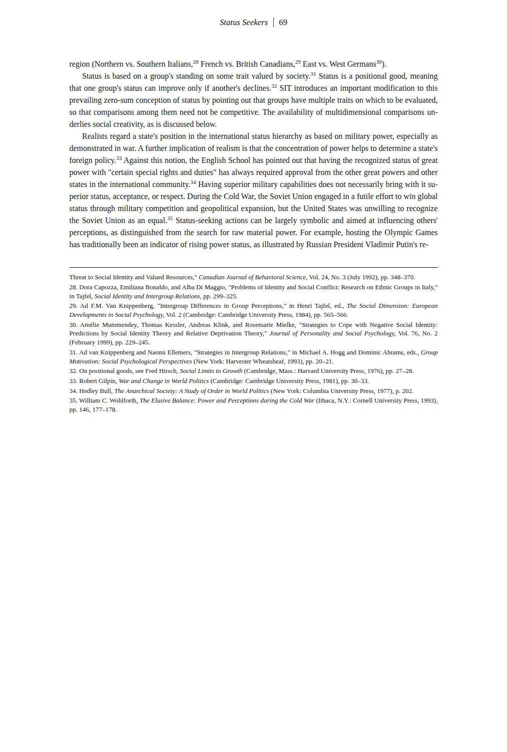Status Seekers 69
region (Northern vs. Southern Italians,28 French vs. British Canadians,29 East vs. West Germans30).
Status is based on a group's standing on some trait valued by society.31 Status is a positional good, meaning that one group's status can improve only if another's declines.32 SIT introduces an important modification to this prevailing zero-sum conception of status by pointing out that groups have multiple traits on which to be evaluated, so that comparisons among them need not be competitive. The availability of multidimensional comparisons underlies social creativity, as is discussed below.
Realists regard a state's position in the international status hierarchy as based on military power, especially as demonstrated in war. A further implication of realism is that the concentration of power helps to determine a state's foreign policy.33 Against this notion, the English School has pointed out that having the recognized status of great power with "certain special rights and duties" has always required approval from the other great powers and other states in the international community.34 Having superior military capabilities does not necessarily bring with it superior status, acceptance, or respect. During the Cold War, the Soviet Union engaged in a futile effort to win global status through military competition and geopolitical expansion, but the United States was unwilling to recognize the Soviet Union as an equal.35 Status-seeking actions can be largely symbolic and aimed at influencing others' perceptions, as distinguished from the search for raw material power. For example, hosting the Olympic Games has traditionally been an indicator of rising power status, as illustrated by Russian President Vladimir Putin's re-
Threat to Social Identity and Valued Resources," Canadian Journal of Behavioral Science, Vol. 24, No. 3 (July 1992), pp. 348–370.
28. Dora Capozza, Emiliana Bonaldo, and Alba Di Maggio, "Problems of Identity and Social Conflict: Research on Ethnic Groups in Italy," in Tajfel, Social Identity and Intergroup Relations, pp. 299–325.
29. Ad F.M. Van Knippenberg, "Intergroup Differences in Group Perceptions," in Henri Tajfel, ed., The Social Dimension: European Developments in Social Psychology, Vol. 2 (Cambridge: Cambridge University Press, 1984), pp. 565–566.
30. Amélie Mummendey, Thomas Kessler, Andreas Klink, and Rosemarie Mielke, "Strategies to Cope with Negative Social Identity: Predictions by Social Identity Theory and Relative Deprivation Theory," Journal of Personality and Social Psychology, Vol. 76, No. 2 (February 1999), pp. 229–245.
31. Ad van Knippenberg and Naomi Ellemers, "Strategies in Intergroup Relations," in Michael A. Hogg and Dominic Abrams, eds., Group Motivation: Social Psychological Perspectives (New York: Harvester Wheatsheaf, 1993), pp. 20–21.
32. On positional goods, see Fred Hirsch, Social Limits to Growth (Cambridge, Mass.: Harvard University Press, 1976), pp. 27–28.
33. Robert Gilpin, War and Change in World Politics (Cambridge: Cambridge University Press, 1981), pp. 30–33.
34. Hedley Bull, The Anarchical Society: A Study of Order in World Politics (New York: Columbia University Press, 1977), p. 202.
35. William C. Wohlforth, The Elusive Balance: Power and Perceptions during the Cold War (Ithaca, N.Y.: Cornell University Press, 1993), pp. 146, 177–178.